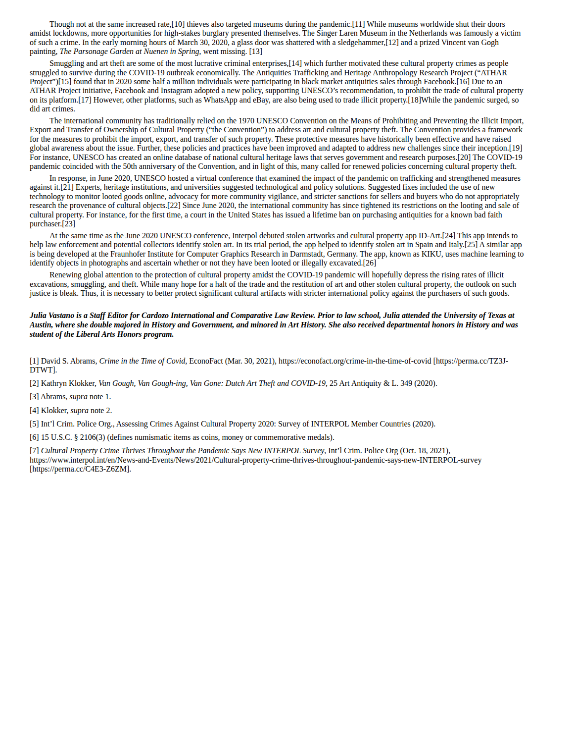Though not at the same increased rate,[10] thieves also targeted museums during the pandemic.[11] While museums worldwide shut their doors amidst lockdowns, more opportunities for high-stakes burglary presented themselves. The Singer Laren Museum in the Netherlands was famously a victim of such a crime. In the early morning hours of March 30, 2020, a glass door was shattered with a sledgehammer,[12] and a prized Vincent van Gogh painting, The Parsonage Garden at Nuenen in Spring, went missing. [13]
Smuggling and art theft are some of the most lucrative criminal enterprises,[14] which further motivated these cultural property crimes as people struggled to survive during the COVID-19 outbreak economically. The Antiquities Trafficking and Heritage Anthropology Research Project (“ATHAR Project”)[15] found that in 2020 some half a million individuals were participating in black market antiquities sales through Facebook.[16] Due to an ATHAR Project initiative, Facebook and Instagram adopted a new policy, supporting UNESCO’s recommendation, to prohibit the trade of cultural property on its platform.[17] However, other platforms, such as WhatsApp and eBay, are also being used to trade illicit property.[18]While the pandemic surged, so did art crimes.
The international community has traditionally relied on the 1970 UNESCO Convention on the Means of Prohibiting and Preventing the Illicit Import, Export and Transfer of Ownership of Cultural Property (“the Convention”) to address art and cultural property theft. The Convention provides a framework for the measures to prohibit the import, export, and transfer of such property. These protective measures have historically been effective and have raised global awareness about the issue. Further, these policies and practices have been improved and adapted to address new challenges since their inception.[19] For instance, UNESCO has created an online database of national cultural heritage laws that serves government and research purposes.[20] The COVID-19 pandemic coincided with the 50th anniversary of the Convention, and in light of this, many called for renewed policies concerning cultural property theft.
In response, in June 2020, UNESCO hosted a virtual conference that examined the impact of the pandemic on trafficking and strengthened measures against it.[21] Experts, heritage institutions, and universities suggested technological and policy solutions. Suggested fixes included the use of new technology to monitor looted goods online, advocacy for more community vigilance, and stricter sanctions for sellers and buyers who do not appropriately research the provenance of cultural objects.[22] Since June 2020, the international community has since tightened its restrictions on the looting and sale of cultural property. For instance, for the first time, a court in the United States has issued a lifetime ban on purchasing antiquities for a known bad faith purchaser.[23]
At the same time as the June 2020 UNESCO conference, Interpol debuted stolen artworks and cultural property app ID-Art.[24] This app intends to help law enforcement and potential collectors identify stolen art. In its trial period, the app helped to identify stolen art in Spain and Italy.[25] A similar app is being developed at the Fraunhofer Institute for Computer Graphics Research in Darmstadt, Germany. The app, known as KIKU, uses machine learning to identify objects in photographs and ascertain whether or not they have been looted or illegally excavated.[26]
Renewing global attention to the protection of cultural property amidst the COVID-19 pandemic will hopefully depress the rising rates of illicit excavations, smuggling, and theft. While many hope for a halt of the trade and the restitution of art and other stolen cultural property, the outlook on such justice is bleak. Thus, it is necessary to better protect significant cultural artifacts with stricter international policy against the purchasers of such goods.
Julia Vastano is a Staff Editor for Cardozo International and Comparative Law Review. Prior to law school, Julia attended the University of Texas at Austin, where she double majored in History and Government, and minored in Art History. She also received departmental honors in History and was student of the Liberal Arts Honors program.
[1] David S. Abrams, Crime in the Time of Covid, EconoFact (Mar. 30, 2021), https://econofact.org/crime-in-the-time-of-covid [https://perma.cc/TZ3J-DTWT].
[2] Kathryn Klokker, Van Gough, Van Gough-ing, Van Gone: Dutch Art Theft and COVID-19, 25 Art Antiquity & L. 349 (2020).
[3] Abrams, supra note 1.
[4] Klokker, supra note 2.
[5] Int’l Crim. Police Org., Assessing Crimes Against Cultural Property 2020: Survey of INTERPOL Member Countries (2020).
[6] 15 U.S.C. § 2106(3) (defines numismatic items as coins, money or commemorative medals).
[7] Cultural Property Crime Thrives Throughout the Pandemic Says New INTERPOL Survey, Int’l Crim. Police Org (Oct. 18, 2021), https://www.interpol.int/en/News-and-Events/News/2021/Cultural-property-crime-thrives-throughout-pandemic-says-new-INTERPOL-survey [https://perma.cc/C4E3-Z6ZM].